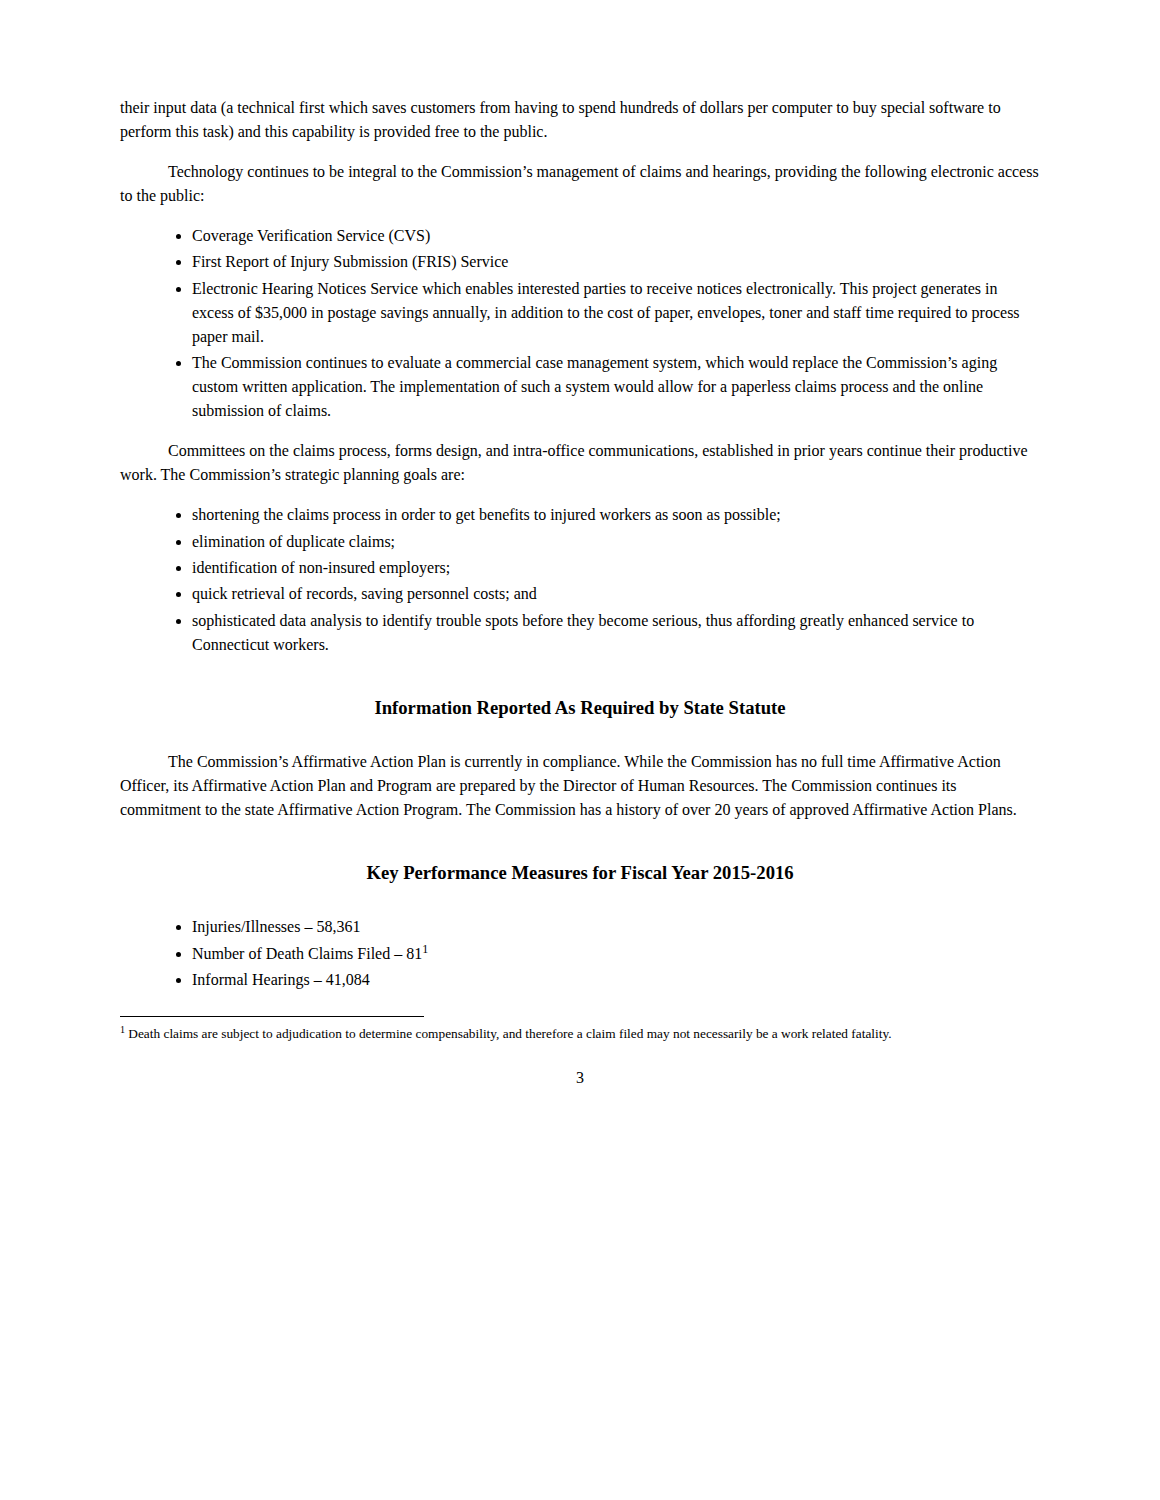their input data (a technical first which saves customers from having to spend hundreds of dollars per computer to buy special software to perform this task) and this capability is provided free to the public.
Technology continues to be integral to the Commission’s management of claims and hearings, providing the following electronic access to the public:
Coverage Verification Service (CVS)
First Report of Injury Submission (FRIS) Service
Electronic Hearing Notices Service which enables interested parties to receive notices electronically. This project generates in excess of $35,000 in postage savings annually, in addition to the cost of paper, envelopes, toner and staff time required to process paper mail.
The Commission continues to evaluate a commercial case management system, which would replace the Commission’s aging custom written application. The implementation of such a system would allow for a paperless claims process and the online submission of claims.
Committees on the claims process, forms design, and intra-office communications, established in prior years continue their productive work. The Commission’s strategic planning goals are:
shortening the claims process in order to get benefits to injured workers as soon as possible;
elimination of duplicate claims;
identification of non-insured employers;
quick retrieval of records, saving personnel costs; and
sophisticated data analysis to identify trouble spots before they become serious, thus affording greatly enhanced service to Connecticut workers.
Information Reported As Required by State Statute
The Commission’s Affirmative Action Plan is currently in compliance. While the Commission has no full time Affirmative Action Officer, its Affirmative Action Plan and Program are prepared by the Director of Human Resources. The Commission continues its commitment to the state Affirmative Action Program. The Commission has a history of over 20 years of approved Affirmative Action Plans.
Key Performance Measures for Fiscal Year 2015-2016
Injuries/Illnesses – 58,361
Number of Death Claims Filed – 811
Informal Hearings – 41,084
1 Death claims are subject to adjudication to determine compensability, and therefore a claim filed may not necessarily be a work related fatality.
3